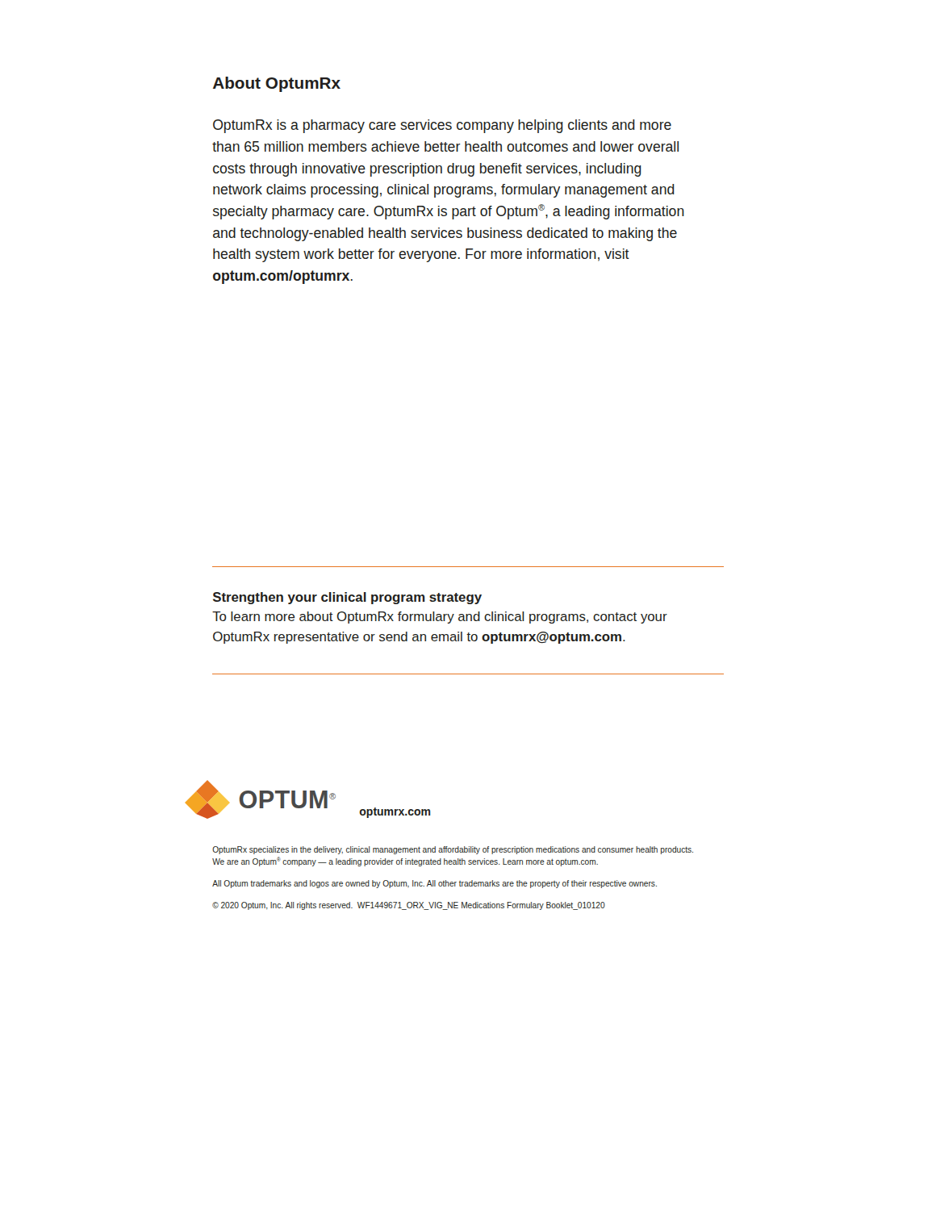About OptumRx
OptumRx is a pharmacy care services company helping clients and more than 65 million members achieve better health outcomes and lower overall costs through innovative prescription drug benefit services, including network claims processing, clinical programs, formulary management and specialty pharmacy care. OptumRx is part of Optum®, a leading information and technology-enabled health services business dedicated to making the health system work better for everyone. For more information, visit optum.com/optumrx.
Strengthen your clinical program strategy
To learn more about OptumRx formulary and clinical programs, contact your OptumRx representative or send an email to optumrx@optum.com.
OPTUM®
optumrx.com
OptumRx specializes in the delivery, clinical management and affordability of prescription medications and consumer health products.
We are an Optum® company — a leading provider of integrated health services. Learn more at optum.com.
All Optum trademarks and logos are owned by Optum, Inc. All other trademarks are the property of their respective owners.
© 2020 Optum, Inc. All rights reserved. WF1449671_ORX_VIG_NE Medications Formulary Booklet_010120